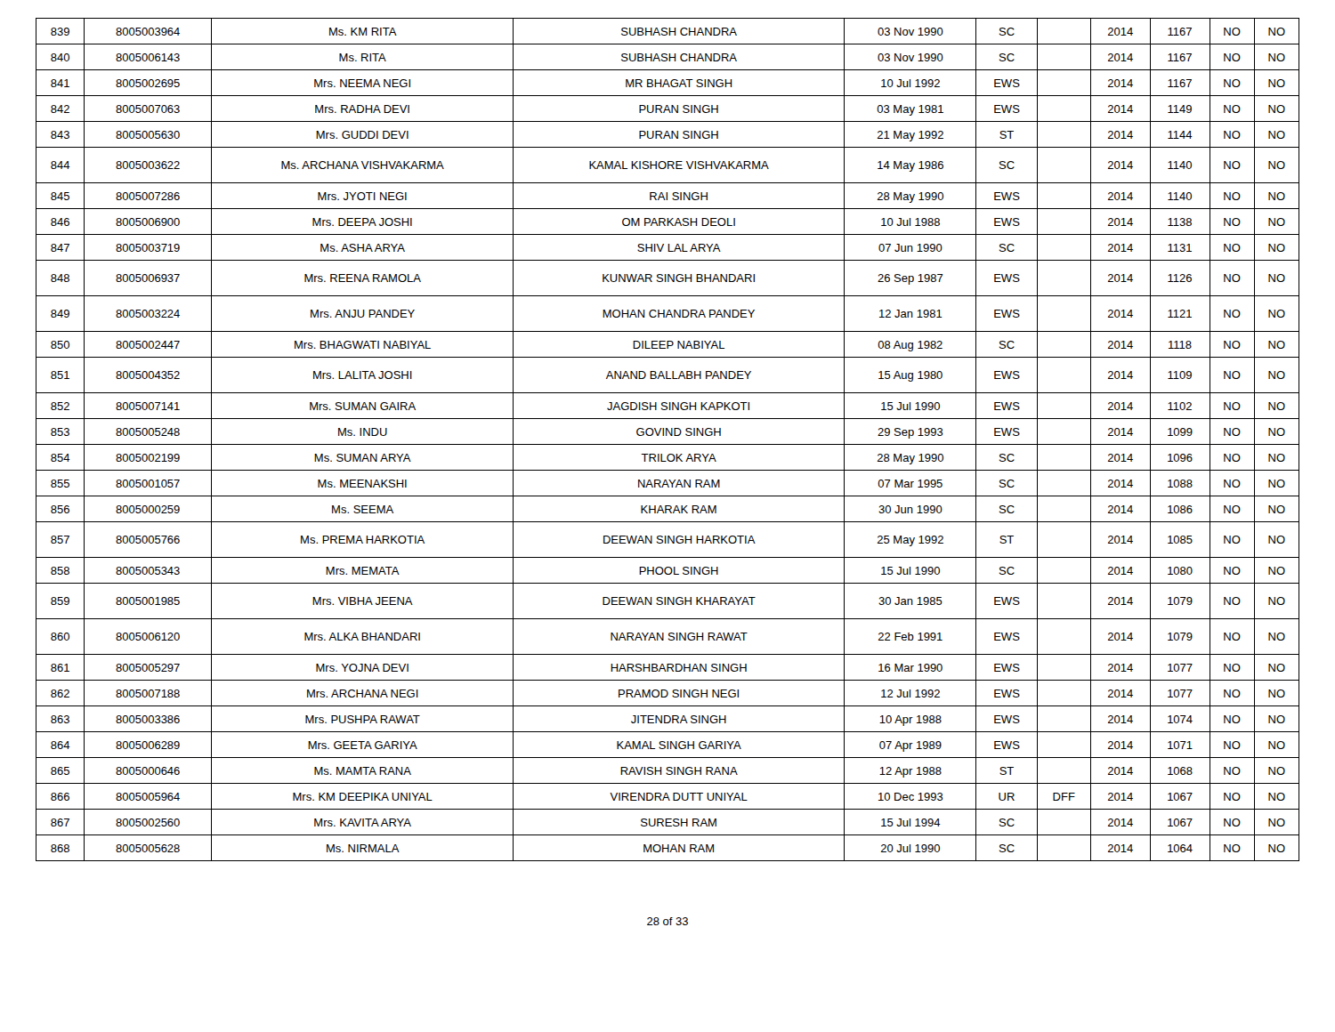| 839 | 8005003964 | Ms. KM RITA | SUBHASH CHANDRA | 03 Nov 1990 | SC | | 2014 | 1167 | NO | NO |
| 840 | 8005006143 | Ms. RITA | SUBHASH CHANDRA | 03 Nov 1990 | SC | | 2014 | 1167 | NO | NO |
| 841 | 8005002695 | Mrs. NEEMA NEGI | MR BHAGAT SINGH | 10 Jul 1992 | EWS | | 2014 | 1167 | NO | NO |
| 842 | 8005007063 | Mrs. RADHA DEVI | PURAN SINGH | 03 May 1981 | EWS | | 2014 | 1149 | NO | NO |
| 843 | 8005005630 | Mrs. GUDDI DEVI | PURAN SINGH | 21 May 1992 | ST | | 2014 | 1144 | NO | NO |
| 844 | 8005003622 | Ms. ARCHANA VISHVAKARMA | KAMAL KISHORE VISHVAKARMA | 14 May 1986 | SC | | 2014 | 1140 | NO | NO |
| 845 | 8005007286 | Mrs. JYOTI NEGI | RAI SINGH | 28 May 1990 | EWS | | 2014 | 1140 | NO | NO |
| 846 | 8005006900 | Mrs. DEEPA JOSHI | OM PARKASH DEOLI | 10 Jul 1988 | EWS | | 2014 | 1138 | NO | NO |
| 847 | 8005003719 | Ms. ASHA ARYA | SHIV LAL ARYA | 07 Jun 1990 | SC | | 2014 | 1131 | NO | NO |
| 848 | 8005006937 | Mrs. REENA RAMOLA | KUNWAR SINGH BHANDARI | 26 Sep 1987 | EWS | | 2014 | 1126 | NO | NO |
| 849 | 8005003224 | Mrs. ANJU PANDEY | MOHAN CHANDRA PANDEY | 12 Jan 1981 | EWS | | 2014 | 1121 | NO | NO |
| 850 | 8005002447 | Mrs. BHAGWATI NABIYAL | DILEEP NABIYAL | 08 Aug 1982 | SC | | 2014 | 1118 | NO | NO |
| 851 | 8005004352 | Mrs. LALITA JOSHI | ANAND BALLABH PANDEY | 15 Aug 1980 | EWS | | 2014 | 1109 | NO | NO |
| 852 | 8005007141 | Mrs. SUMAN GAIRA | JAGDISH SINGH KAPKOTI | 15 Jul 1990 | EWS | | 2014 | 1102 | NO | NO |
| 853 | 8005005248 | Ms. INDU | GOVIND SINGH | 29 Sep 1993 | EWS | | 2014 | 1099 | NO | NO |
| 854 | 8005002199 | Ms. SUMAN ARYA | TRILOK ARYA | 28 May 1990 | SC | | 2014 | 1096 | NO | NO |
| 855 | 8005001057 | Ms. MEENAKSHI | NARAYAN RAM | 07 Mar 1995 | SC | | 2014 | 1088 | NO | NO |
| 856 | 8005000259 | Ms. SEEMA | KHARAK RAM | 30 Jun 1990 | SC | | 2014 | 1086 | NO | NO |
| 857 | 8005005766 | Ms. PREMA HARKOTIA | DEEWAN SINGH HARKOTIA | 25 May 1992 | ST | | 2014 | 1085 | NO | NO |
| 858 | 8005005343 | Mrs. MEMATA | PHOOL SINGH | 15 Jul 1990 | SC | | 2014 | 1080 | NO | NO |
| 859 | 8005001985 | Mrs. VIBHA JEENA | DEEWAN SINGH KHARAYAT | 30 Jan 1985 | EWS | | 2014 | 1079 | NO | NO |
| 860 | 8005006120 | Mrs. ALKA BHANDARI | NARAYAN SINGH RAWAT | 22 Feb 1991 | EWS | | 2014 | 1079 | NO | NO |
| 861 | 8005005297 | Mrs. YOJNA DEVI | HARSHBARDHAN SINGH | 16 Mar 1990 | EWS | | 2014 | 1077 | NO | NO |
| 862 | 8005007188 | Mrs. ARCHANA NEGI | PRAMOD SINGH NEGI | 12 Jul 1992 | EWS | | 2014 | 1077 | NO | NO |
| 863 | 8005003386 | Mrs. PUSHPA RAWAT | JITENDRA SINGH | 10 Apr 1988 | EWS | | 2014 | 1074 | NO | NO |
| 864 | 8005006289 | Mrs. GEETA GARIYA | KAMAL SINGH GARIYA | 07 Apr 1989 | EWS | | 2014 | 1071 | NO | NO |
| 865 | 8005000646 | Ms. MAMTA RANA | RAVISH SINGH RANA | 12 Apr 1988 | ST | | 2014 | 1068 | NO | NO |
| 866 | 8005005964 | Mrs. KM DEEPIKA UNIYAL | VIRENDRA DUTT UNIYAL | 10 Dec 1993 | UR | DFF | 2014 | 1067 | NO | NO |
| 867 | 8005002560 | Mrs. KAVITA ARYA | SURESH RAM | 15 Jul 1994 | SC | | 2014 | 1067 | NO | NO |
| 868 | 8005005628 | Ms. NIRMALA | MOHAN RAM | 20 Jul 1990 | SC | | 2014 | 1064 | NO | NO |
28 of 33